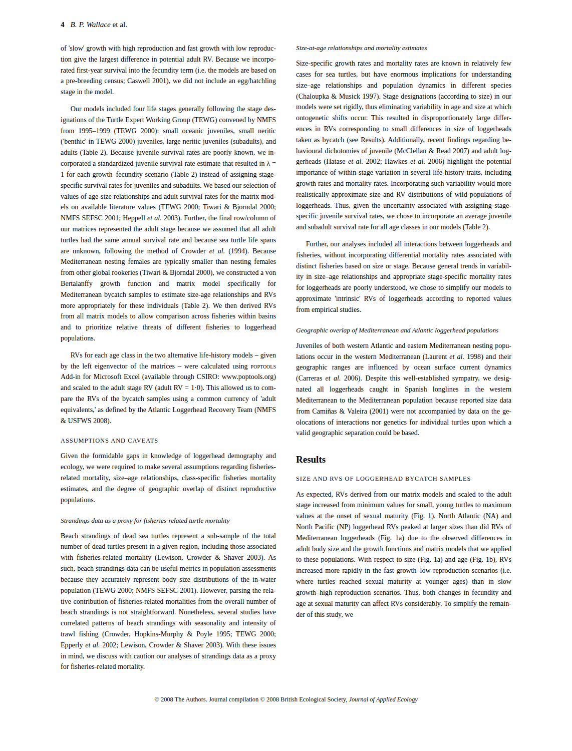4 B. P. Wallace et al.
of 'slow' growth with high reproduction and fast growth with low reproduction give the largest difference in potential adult RV. Because we incorporated first-year survival into the fecundity term (i.e. the models are based on a pre-breeding census; Caswell 2001), we did not include an egg/hatchling stage in the model.
Our models included four life stages generally following the stage designations of the Turtle Expert Working Group (TEWG) convened by NMFS from 1995–1999 (TEWG 2000): small oceanic juveniles, small neritic ('benthic' in TEWG 2000) juveniles, large neritic juveniles (subadults), and adults (Table 2). Because juvenile survival rates are poorly known, we incorporated a standardized juvenile survival rate estimate that resulted in λ = 1 for each growth–fecundity scenario (Table 2) instead of assigning stage-specific survival rates for juveniles and subadults. We based our selection of values of age-size relationships and adult survival rates for the matrix models on available literature values (TEWG 2000; Tiwari & Bjorndal 2000; NMFS SEFSC 2001; Heppell et al. 2003). Further, the final row/column of our matrices represented the adult stage because we assumed that all adult turtles had the same annual survival rate and because sea turtle life spans are unknown, following the method of Crowder et al. (1994). Because Mediterranean nesting females are typically smaller than nesting females from other global rookeries (Tiwari & Bjorndal 2000), we constructed a von Bertalanffy growth function and matrix model specifically for Mediterranean bycatch samples to estimate size-age relationships and RVs more appropriately for these individuals (Table 2). We then derived RVs from all matrix models to allow comparison across fisheries within basins and to prioritize relative threats of different fisheries to loggerhead populations.
RVs for each age class in the two alternative life-history models – given by the left eigenvector of the matrices – were calculated using poptools Add-in for Microsoft Excel (available through CSIRO: www.poptools.org) and scaled to the adult stage RV (adult RV = 1·0). This allowed us to compare the RVs of the bycatch samples using a common currency of 'adult equivalents,' as defined by the Atlantic Loggerhead Recovery Team (NMFS & USFWS 2008).
Assumptions and caveats
Given the formidable gaps in knowledge of loggerhead demography and ecology, we were required to make several assumptions regarding fisheries-related mortality, size–age relationships, class-specific fisheries mortality estimates, and the degree of geographic overlap of distinct reproductive populations.
Strandings data as a proxy for fisheries-related turtle mortality
Beach strandings of dead sea turtles represent a sub-sample of the total number of dead turtles present in a given region, including those associated with fisheries-related mortality (Lewison, Crowder & Shaver 2003). As such, beach strandings data can be useful metrics in population assessments because they accurately represent body size distributions of the in-water population (TEWG 2000; NMFS SEFSC 2001). However, parsing the relative contribution of fisheries-related mortalities from the overall number of beach strandings is not straightforward. Nonetheless, several studies have correlated patterns of beach strandings with seasonality and intensity of trawl fishing (Crowder, Hopkins-Murphy & Poyle 1995; TEWG 2000; Epperly et al. 2002; Lewison, Crowder & Shaver 2003). With these issues in mind, we discuss with caution our analyses of strandings data as a proxy for fisheries-related mortality.
Size-at-age relationships and mortality estimates
Size-specific growth rates and mortality rates are known in relatively few cases for sea turtles, but have enormous implications for understanding size–age relationships and population dynamics in different species (Chaloupka & Musick 1997). Stage designations (according to size) in our models were set rigidly, thus eliminating variability in age and size at which ontogenetic shifts occur. This resulted in disproportionately large differences in RVs corresponding to small differences in size of loggerheads taken as bycatch (see Results). Additionally, recent findings regarding behavioural dichotomies of juvenile (McClellan & Read 2007) and adult loggerheads (Hatase et al. 2002; Hawkes et al. 2006) highlight the potential importance of within-stage variation in several life-history traits, including growth rates and mortality rates. Incorporating such variability would more realistically approximate size and RV distributions of wild populations of loggerheads. Thus, given the uncertainty associated with assigning stage-specific juvenile survival rates, we chose to incorporate an average juvenile and subadult survival rate for all age classes in our models (Table 2).
Further, our analyses included all interactions between loggerheads and fisheries, without incorporating differential mortality rates associated with distinct fisheries based on size or stage. Because general trends in variability in size–age relationships and appropriate stage-specific mortality rates for loggerheads are poorly understood, we chose to simplify our models to approximate 'intrinsic' RVs of loggerheads according to reported values from empirical studies.
Geographic overlap of Mediterranean and Atlantic loggerhead populations
Juveniles of both western Atlantic and eastern Mediterranean nesting populations occur in the western Mediterranean (Laurent et al. 1998) and their geographic ranges are influenced by ocean surface current dynamics (Carreras et al. 2006). Despite this well-established sympatry, we designated all loggerheads caught in Spanish longlines in the western Mediterranean to the Mediterranean population because reported size data from Camiñas & Valeira (2001) were not accompanied by data on the geolocations of interactions nor genetics for individual turtles upon which a valid geographic separation could be based.
Results
Size and RVs of loggerhead bycatch samples
As expected, RVs derived from our matrix models and scaled to the adult stage increased from minimum values for small, young turtles to maximum values at the onset of sexual maturity (Fig. 1). North Atlantic (NA) and North Pacific (NP) loggerhead RVs peaked at larger sizes than did RVs of Mediterranean loggerheads (Fig. 1a) due to the observed differences in adult body size and the growth functions and matrix models that we applied to these populations. With respect to size (Fig. 1a) and age (Fig. 1b), RVs increased more rapidly in the fast growth–low reproduction scenarios (i.e. where turtles reached sexual maturity at younger ages) than in slow growth–high reproduction scenarios. Thus, both changes in fecundity and age at sexual maturity can affect RVs considerably. To simplify the remainder of this study, we
© 2008 The Authors. Journal compilation © 2008 British Ecological Society, Journal of Applied Ecology